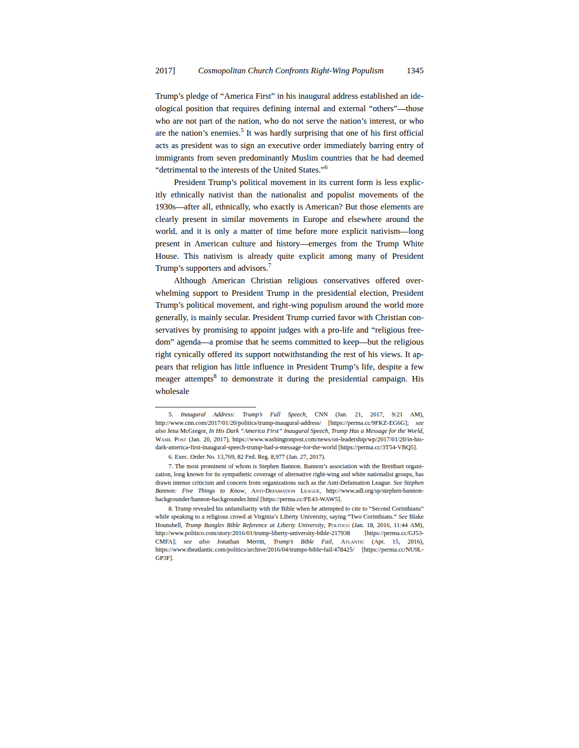2017] Cosmopolitan Church Confronts Right-Wing Populism 1345
Trump’s pledge of “America First” in his inaugural address established an ideological position that requires defining internal and external “others”—those who are not part of the nation, who do not serve the nation’s interest, or who are the nation’s enemies.5 It was hardly surprising that one of his first official acts as president was to sign an executive order immediately barring entry of immigrants from seven predominantly Muslim countries that he had deemed “detrimental to the interests of the United States.”6
President Trump’s political movement in its current form is less explicitly ethnically nativist than the nationalist and populist movements of the 1930s—after all, ethnically, who exactly is American? But those elements are clearly present in similar movements in Europe and elsewhere around the world, and it is only a matter of time before more explicit nativism—long present in American culture and history—emerges from the Trump White House. This nativism is already quite explicit among many of President Trump’s supporters and advisors.7
Although American Christian religious conservatives offered overwhelming support to President Trump in the presidential election, President Trump’s political movement, and right-wing populism around the world more generally, is mainly secular. President Trump curried favor with Christian conservatives by promising to appoint judges with a pro-life and “religious freedom” agenda—a promise that he seems committed to keep—but the religious right cynically offered its support notwithstanding the rest of his views. It appears that religion has little influence in President Trump’s life, despite a few meager attempts8 to demonstrate it during the presidential campaign. His wholesale
5. Inaugural Address: Trump’s Full Speech, CNN (Jan. 21, 2017, 9:21 AM), http://www.cnn.com/2017/01/20/politics/trump-inaugural-address/ [https://perma.cc/9FKZ-EG6G]; see also Jena McGregor, In His Dark “America First” Inaugural Speech, Trump Has a Message for the World, Wash. Post (Jan. 20, 2017), https://www.washingtonpost.com/news/on-leadership/wp/2017/01/20/in-his-dark-america-first-inaugural-speech-trump-had-a-message-for-the-world [https://perma.cc/3T54-VBQ5].
6. Exec. Order No. 13,769, 82 Fed. Reg. 8,977 (Jan. 27, 2017).
7. The most prominent of whom is Stephen Bannon. Bannon’s association with the Breitbart organization, long known for its sympathetic coverage of alternative right-wing and white nationalist groups, has drawn intense criticism and concern from organizations such as the Anti-Defamation League. See Stephen Bannon: Five Things to Know, Anti-Defamation League, http://www.adl.org/sp/stephen-bannon-backgrounder/bannon-backgrounder.html [https://perma.cc/FE43-WAW5].
8. Trump revealed his unfamiliarity with the Bible when he attempted to cite to “Second Corinthians” while speaking to a religious crowd at Virginia’s Liberty University, saying “Two Corinthians.” See Blake Hounshell, Trump Bungles Bible Reference at Liberty University, Politico (Jan. 18, 2016, 11:44 AM), http://www.politico.com/story/2016/01/trump-liberty-university-bible-217938 [https://perma.cc/GJ53-CMFA]; see also Jonathan Merritt, Trump’s Bible Fail, Atlantic (Apr. 15, 2016), https://www.theatlantic.com/politics/archive/2016/04/trumps-bible-fail/478425/ [https://perma.cc/NU9L-GP3F].